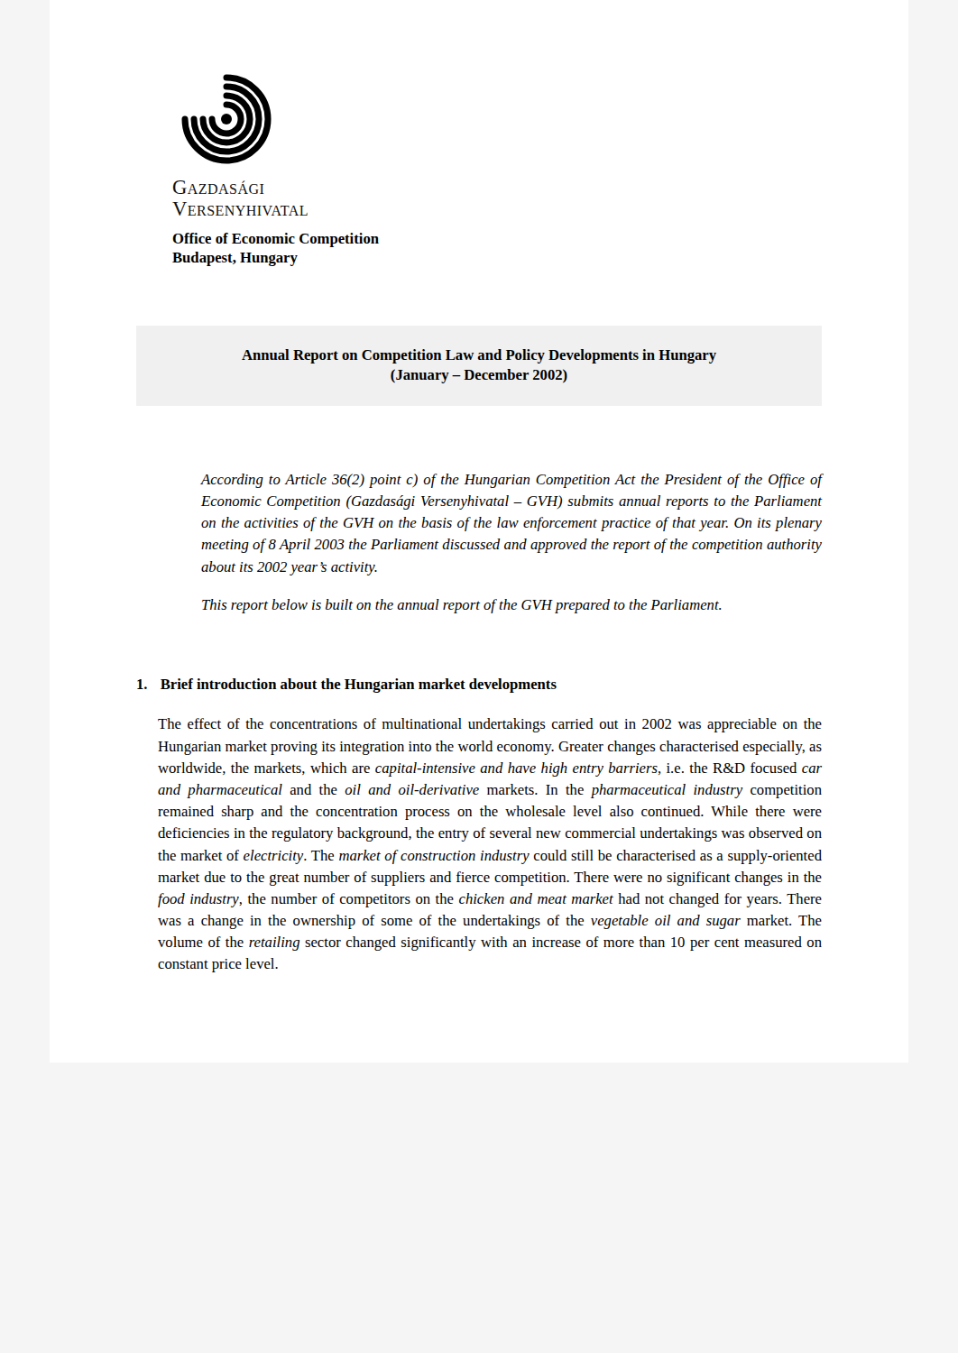Gazdasági
Versenyhivatal
Office of Economic Competition
Budapest, Hungary
Annual Report on Competition Law and Policy Developments in Hungary
(January – December 2002)
According to Article 36(2) point c) of the Hungarian Competition Act the President of the Office of Economic Competition (Gazdasági Versenyhivatal – GVH) submits annual reports to the Parliament on the activities of the GVH on the basis of the law enforcement practice of that year. On its plenary meeting of 8 April 2003 the Parliament discussed and approved the report of the competition authority about its 2002 year’s activity.
This report below is built on the annual report of the GVH prepared to the Parliament.
1. Brief introduction about the Hungarian market developments
The effect of the concentrations of multinational undertakings carried out in 2002 was appreciable on the Hungarian market proving its integration into the world economy. Greater changes characterised especially, as worldwide, the markets, which are capital-intensive and have high entry barriers, i.e. the R&D focused car and pharmaceutical and the oil and oil-derivative markets. In the pharmaceutical industry competition remained sharp and the concentration process on the wholesale level also continued. While there were deficiencies in the regulatory background, the entry of several new commercial undertakings was observed on the market of electricity. The market of construction industry could still be characterised as a supply-oriented market due to the great number of suppliers and fierce competition. There were no significant changes in the food industry, the number of competitors on the chicken and meat market had not changed for years. There was a change in the ownership of some of the undertakings of the vegetable oil and sugar market. The volume of the retailing sector changed significantly with an increase of more than 10 per cent measured on constant price level.